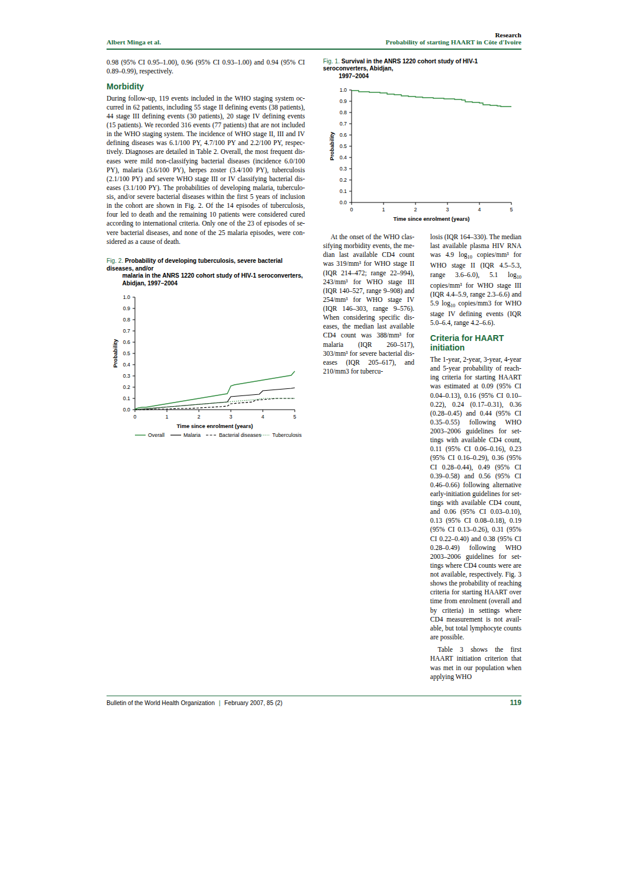Albert Minga et al.
Research Probability of starting HAART in Côte d'Ivoire
0.98 (95% CI 0.95–1.00), 0.96 (95% CI 0.93–1.00) and 0.94 (95% CI 0.89–0.99), respectively.
Morbidity
During follow-up, 119 events included in the WHO staging system occurred in 62 patients, including 55 stage II defining events (38 patients), 44 stage III defining events (30 patients), 20 stage IV defining events (15 patients). We recorded 316 events (77 patients) that are not included in the WHO staging system. The incidence of WHO stage II, III and IV defining diseases was 6.1/100 PY, 4.7/100 PY and 2.2/100 PY, respectively. Diagnoses are detailed in Table 2. Overall, the most frequent diseases were mild non-classifying bacterial diseases (incidence 6.0/100 PY), malaria (3.6/100 PY), herpes zoster (3.4/100 PY), tuberculosis (2.1/100 PY) and severe WHO stage III or IV classifying bacterial diseases (3.1/100 PY). The probabilities of developing malaria, tuberculosis, and/or severe bacterial diseases within the first 5 years of inclusion in the cohort are shown in Fig. 2. Of the 14 episodes of tuberculosis, four led to death and the remaining 10 patients were considered cured according to international criteria. Only one of the 23 of episodes of severe bacterial diseases, and none of the 25 malaria episodes, were considered as a cause of death.
Fig. 2. Probability of developing tuberculosis, severe bacterial diseases, and/or malaria in the ANRS 1220 cohort study of HIV-1 seroconverters, Abidjan, 1997–2004
0.0 0.1 0.2 0.3 0.4 0.5 0.6 0.7 0.8 0.9 1.0 0 1 2 3 4 5 Time since enrolment (years) Probability Overall Malaria Bacterial diseases Tuberculosis
Fig. 1. Survival in the ANRS 1220 cohort study of HIV-1 seroconverters, Abidjan, 1997–2004
0.0 0.1 0.2 0.3 0.4 0.5 0.6 0.7 0.8 0.9 1.0 0 1 2 3 4 5 Time since enrolment (years) Probability
At the onset of the WHO classifying morbidity events, the median last available CD4 count was 319/mm³ for WHO stage II (IQR 214–472; range 22–994), 243/mm³ for WHO stage III (IQR 140–527, range 9–908) and 254/mm³ for WHO stage IV (IQR 146–303, range 9–576). When considering specific diseases, the median last available CD4 count was 388/mm³ for malaria (IQR 260–517), 303/mm³ for severe bacterial diseases (IQR 205–617), and 210/mm3 for tubercu-
losis (IQR 164–330). The median last available plasma HIV RNA was 4.9 log10 copies/mm³ for WHO stage II (IQR 4.5–5.3, range 3.6–6.0), 5.1 log10 copies/mm³ for WHO stage III (IQR 4.4–5.9, range 2.3–6.6) and 5.9 log10 copies/mm3 for WHO stage IV defining events (IQR 5.0–6.4, range 4.2–6.6).
Criteria for HAART initiation
The 1-year, 2-year, 3-year, 4-year and 5-year probability of reaching criteria for starting HAART was estimated at 0.09 (95% CI 0.04–0.13), 0.16 (95% CI 0.10–0.22), 0.24 (0.17–0.31), 0.36 (0.28–0.45) and 0.44 (95% CI 0.35–0.55) following WHO 2003–2006 guidelines for settings with available CD4 count, 0.11 (95% CI 0.06–0.16), 0.23 (95% CI 0.16–0.29), 0.36 (95% CI 0.28–0.44), 0.49 (95% CI 0.39–0.58) and 0.56 (95% CI 0.46–0.66) following alternative early-initiation guidelines for settings with available CD4 count, and 0.06 (95% CI 0.03–0.10), 0.13 (95% CI 0.08–0.18), 0.19 (95% CI 0.13–0.26), 0.31 (95% CI 0.22–0.40) and 0.38 (95% CI 0.28–0.49) following WHO 2003–2006 guidelines for settings where CD4 counts were are not available, respectively. Fig. 3 shows the probability of reaching criteria for starting HAART over time from enrolment (overall and by criteria) in settings where CD4 measurement is not available, but total lymphocyte counts are possible.
Table 3 shows the first HAART initiation criterion that was met in our population when applying WHO
Bulletin of the World Health Organization | February 2007, 85 (2)
119